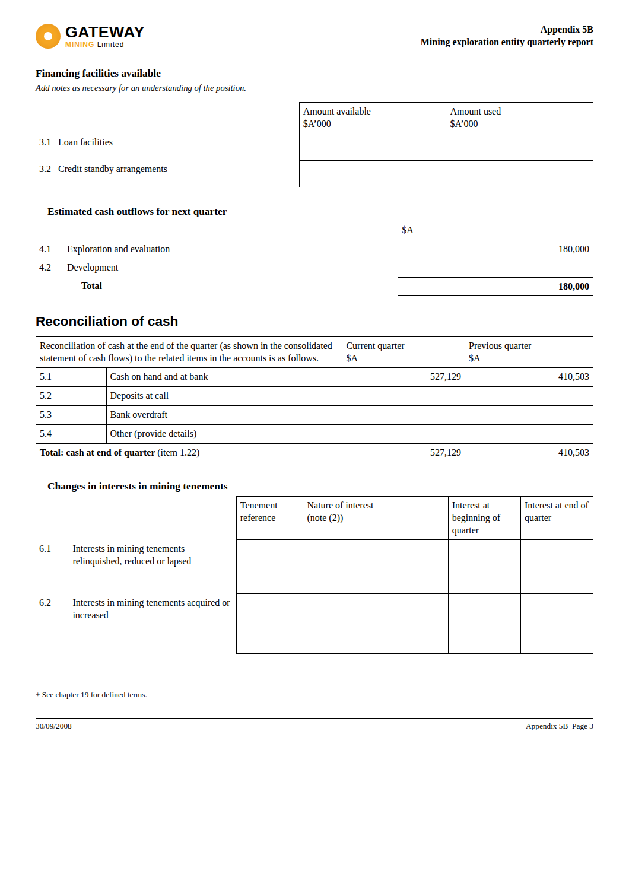GATEWAY
MINING Limited
Appendix 5B
Mining exploration entity quarterly report
Financing facilities available
Add notes as necessary for an understanding of the position.
| | | Amount available $A’000 | Amount used $A’000 |
| 3.1 | Loan facilities | | |
| 3.2 | Credit standby arrangements | | |
Estimated cash outflows for next quarter
| | | $A |
| 4.1 | Exploration and evaluation | 180,000 |
| 4.2 | Development | |
| | Total | 180,000 |
Reconciliation of cash
| Reconciliation of cash at the end of the quarter (as shown in the consolidated statement of cash flows) to the related items in the accounts is as follows. | Current quarter $A | Previous quarter $A |
| 5.1 | Cash on hand and at bank | 527,129 | 410,503 |
| 5.2 | Deposits at call | | |
| 5.3 | Bank overdraft | | |
| 5.4 | Other (provide details) | | |
| Total: cash at end of quarter (item 1.22) | 527,129 | 410,503 |
Changes in interests in mining tenements
| | | Tenement reference | Nature of interest (note (2)) | Interest at beginning of quarter | Interest at end of quarter |
| 6.1 | Interests in mining tenements relinquished, reduced or lapsed | | | | |
| 6.2 | Interests in mining tenements acquired or increased | | | | |
+ See chapter 19 for defined terms.
30/09/2008 Appendix 5B Page 3